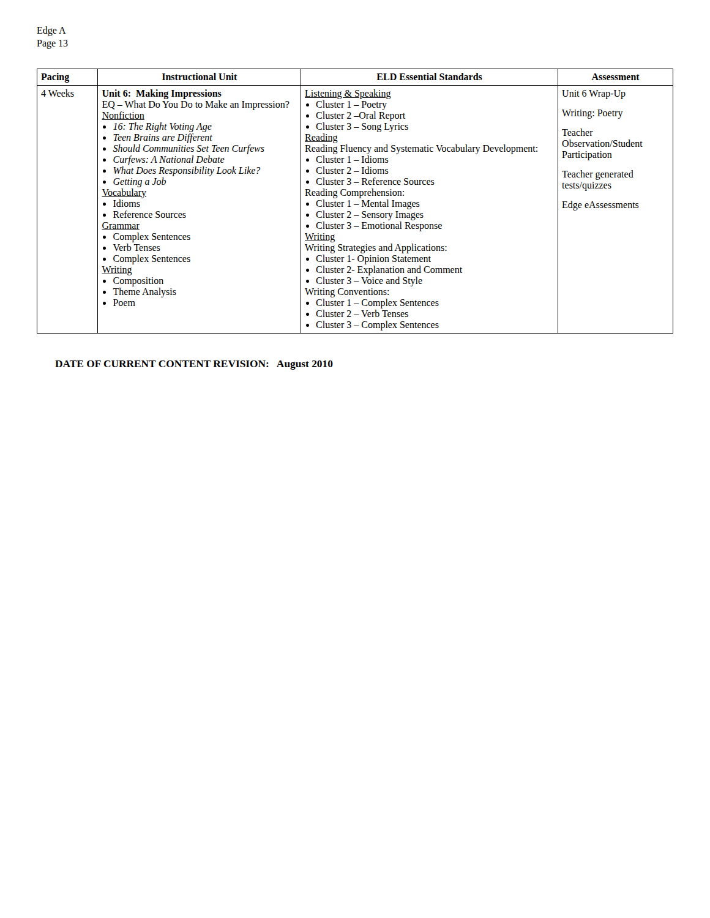Edge A
Page 13
| Pacing | Instructional Unit | ELD Essential Standards | Assessment |
| --- | --- | --- | --- |
| 4 Weeks | Unit 6: Making Impressions EQ – What Do You Do to Make an Impression? Nonfiction 16: The Right Voting Age Teen Brains are Different Should Communities Set Teen Curfews Curfews: A National Debate What Does Responsibility Look Like? Getting a Job Vocabulary Idioms Reference Sources Grammar Complex Sentences Verb Tenses Complex Sentences Writing Composition Theme Analysis Poem | Listening & Speaking Cluster 1 – Poetry Cluster 2 –Oral Report Cluster 3 – Song Lyrics Reading Reading Fluency and Systematic Vocabulary Development: Cluster 1 – Idioms Cluster 2 – Idioms Cluster 3 – Reference Sources Reading Comprehension: Cluster 1 – Mental Images Cluster 2 – Sensory Images Cluster 3 – Emotional Response Writing Writing Strategies and Applications: Cluster 1- Opinion Statement Cluster 2- Explanation and Comment Cluster 3 – Voice and Style Writing Conventions: Cluster 1 – Complex Sentences Cluster 2 – Verb Tenses Cluster 3 – Complex Sentences | Unit 6 Wrap-Up Writing: Poetry Teacher Observation/Student Participation Teacher generated tests/quizzes Edge eAssessments |
DATE OF CURRENT CONTENT REVISION: August 2010